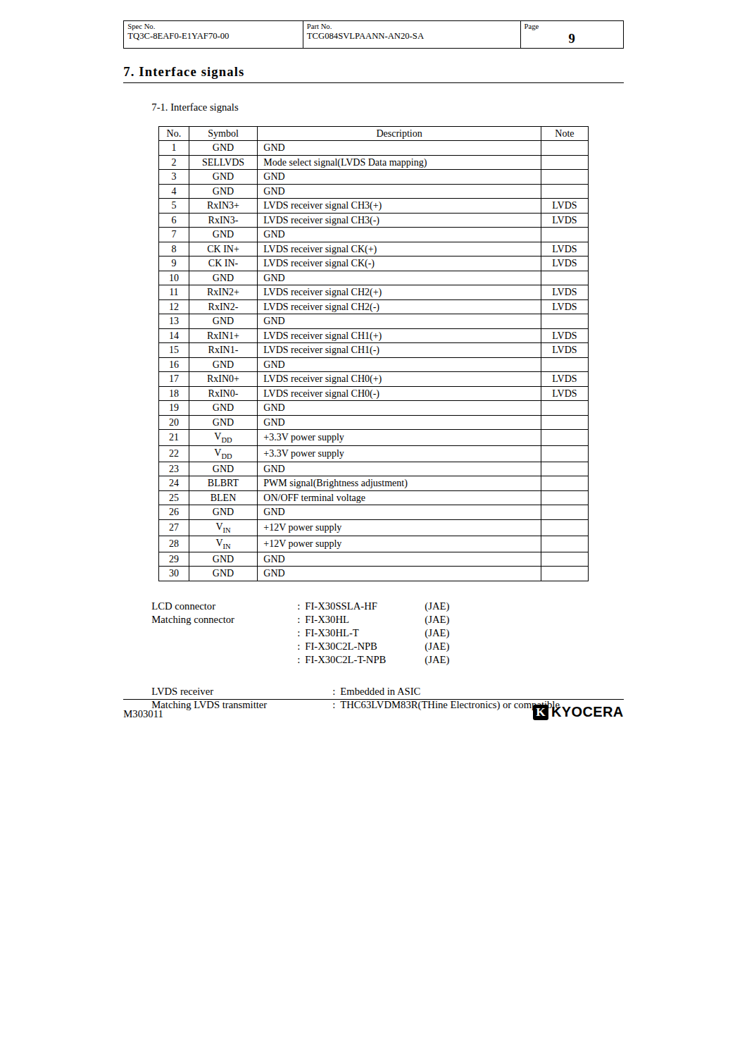| Spec No. TQ3C-8EAF0-E1YAF70-00 | Part No. TCG084SVLPAANN-AN20-SA | Page 9 |
7. Interface signals
7-1. Interface signals
| No. | Symbol | Description | Note |
| --- | --- | --- | --- |
| 1 | GND | GND | |
| 2 | SELLVDS | Mode select signal(LVDS Data mapping) | |
| 3 | GND | GND | |
| 4 | GND | GND | |
| 5 | RxIN3+ | LVDS receiver signal CH3(+) | LVDS |
| 6 | RxIN3- | LVDS receiver signal CH3(-) | LVDS |
| 7 | GND | GND | |
| 8 | CK IN+ | LVDS receiver signal CK(+) | LVDS |
| 9 | CK IN- | LVDS receiver signal CK(-) | LVDS |
| 10 | GND | GND | |
| 11 | RxIN2+ | LVDS receiver signal CH2(+) | LVDS |
| 12 | RxIN2- | LVDS receiver signal CH2(-) | LVDS |
| 13 | GND | GND | |
| 14 | RxIN1+ | LVDS receiver signal CH1(+) | LVDS |
| 15 | RxIN1- | LVDS receiver signal CH1(-) | LVDS |
| 16 | GND | GND | |
| 17 | RxIN0+ | LVDS receiver signal CH0(+) | LVDS |
| 18 | RxIN0- | LVDS receiver signal CH0(-) | LVDS |
| 19 | GND | GND | |
| 20 | GND | GND | |
| 21 | V DD | +3.3V power supply | |
| 22 | V DD | +3.3V power supply | |
| 23 | GND | GND | |
| 24 | BLBRT | PWM signal(Brightness adjustment) | |
| 25 | BLEN | ON/OFF terminal voltage | |
| 26 | GND | GND | |
| 27 | V IN | +12V power supply | |
| 28 | V IN | +12V power supply | |
| 29 | GND | GND | |
| 30 | GND | GND | |
| LCD connector | : | FI-X30SSLA-HF | (JAE) |
| Matching connector | : | FI-X30HL | (JAE) |
| | : | FI-X30HL-T | (JAE) |
| | : | FI-X30C2L-NPB | (JAE) |
| | : | FI-X30C2L-T-NPB | (JAE) |
| LVDS receiver | : | Embedded in ASIC |
| Matching LVDS transmitter | : | THC63LVDM83R(THine Electronics) or compatible |
M303011
K
KYOCERA